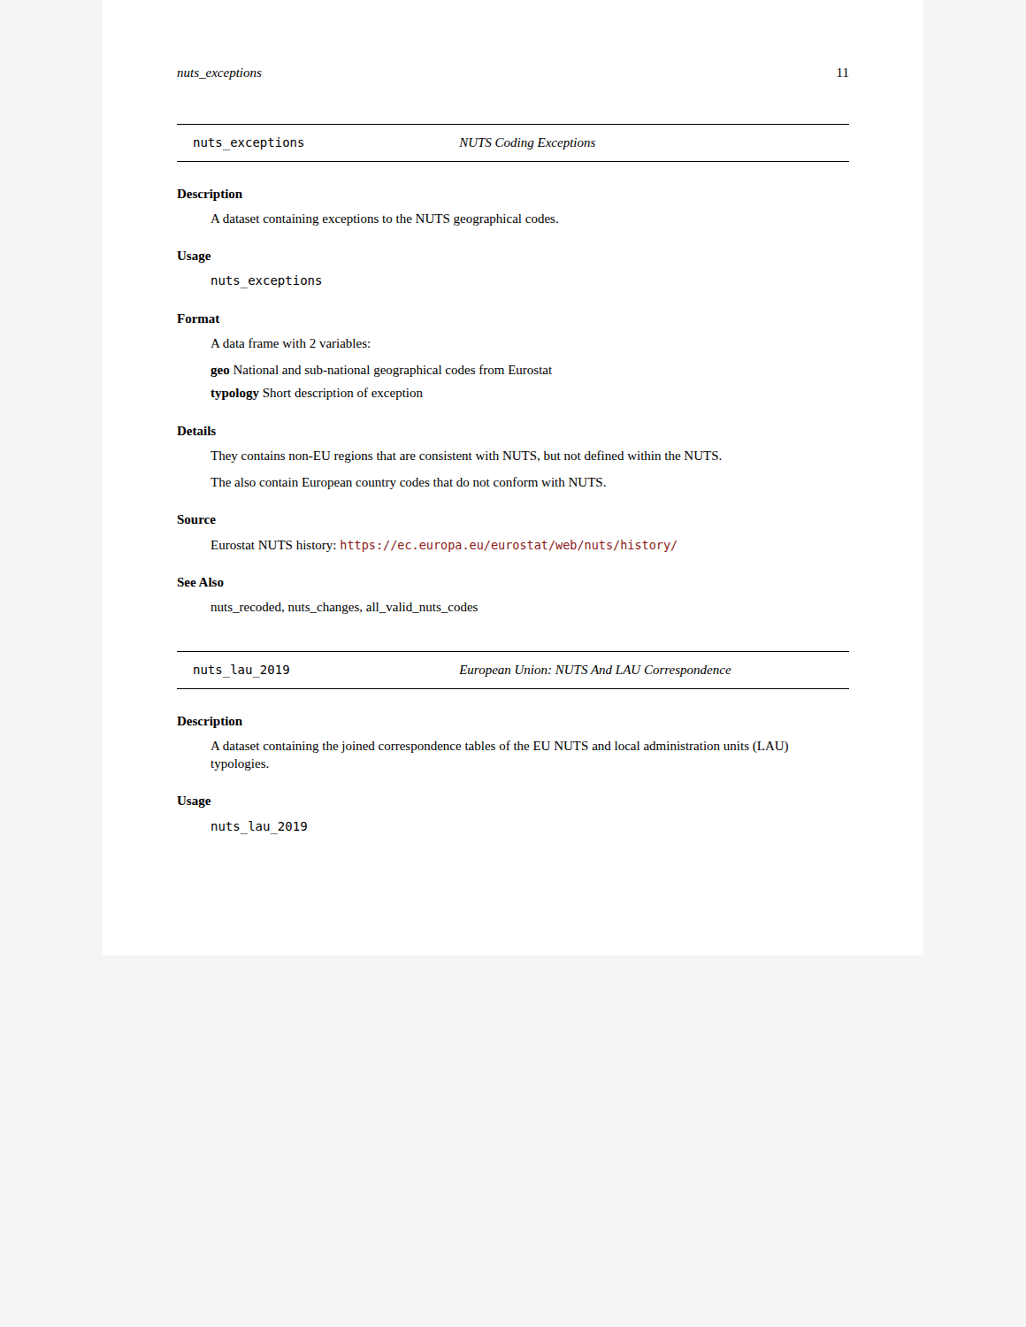nuts_exceptions 11
nuts_exceptions
NUTS Coding Exceptions
Description
A dataset containing exceptions to the NUTS geographical codes.
Usage
nuts_exceptions
Format
A data frame with 2 variables:
geo National and sub-national geographical codes from Eurostat
typology Short description of exception
Details
They contains non-EU regions that are consistent with NUTS, but not defined within the NUTS.
The also contain European country codes that do not conform with NUTS.
Source
Eurostat NUTS history: https://ec.europa.eu/eurostat/web/nuts/history/
See Also
nuts_recoded, nuts_changes, all_valid_nuts_codes
nuts_lau_2019
European Union: NUTS And LAU Correspondence
Description
A dataset containing the joined correspondence tables of the EU NUTS and local administration units (LAU) typologies.
Usage
nuts_lau_2019